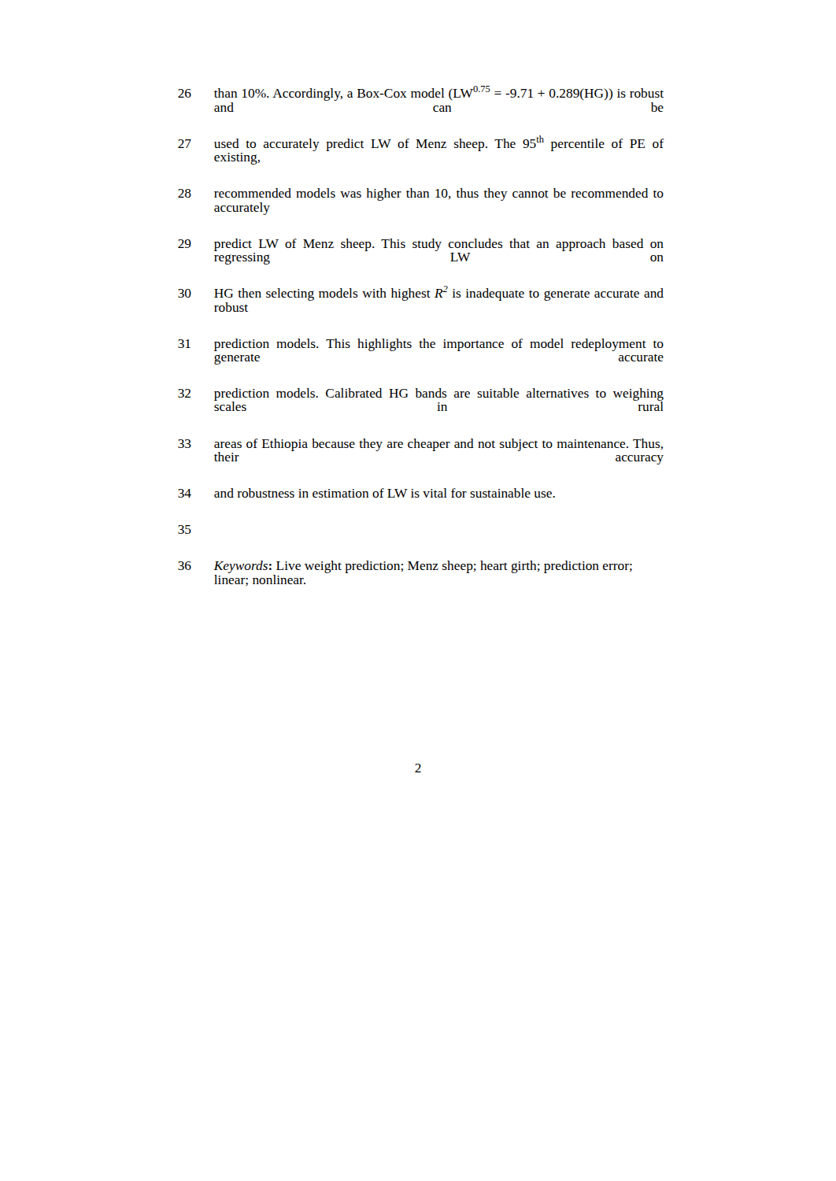26
than 10%. Accordingly, a Box-Cox model (LW0.75 = -9.71 + 0.289(HG)) is robust and can be
27
used to accurately predict LW of Menz sheep. The 95th percentile of PE of existing,
28
recommended models was higher than 10, thus they cannot be recommended to accurately
29
predict LW of Menz sheep. This study concludes that an approach based on regressing LW on
30
HG then selecting models with highest R2 is inadequate to generate accurate and robust
31
prediction models. This highlights the importance of model redeployment to generate accurate
32
prediction models. Calibrated HG bands are suitable alternatives to weighing scales in rural
33
areas of Ethiopia because they are cheaper and not subject to maintenance. Thus, their accuracy
34
and robustness in estimation of LW is vital for sustainable use.
35
36
Keywords: Live weight prediction; Menz sheep; heart girth; prediction error; linear; nonlinear.
2